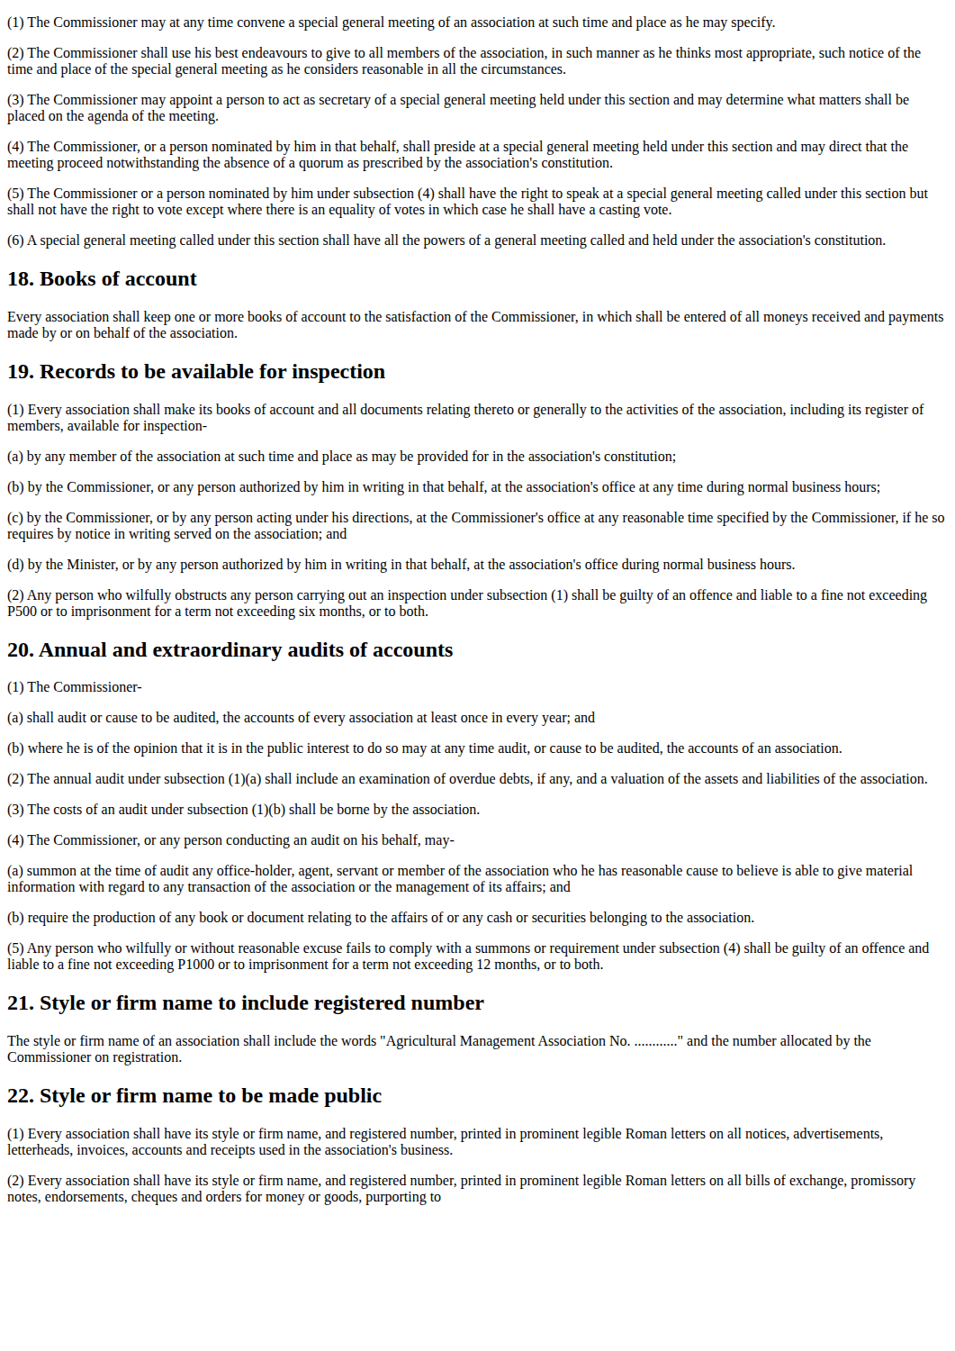(1) The Commissioner may at any time convene a special general meeting of an association at such time and place as he may specify.
(2) The Commissioner shall use his best endeavours to give to all members of the association, in such manner as he thinks most appropriate, such notice of the time and place of the special general meeting as he considers reasonable in all the circumstances.
(3) The Commissioner may appoint a person to act as secretary of a special general meeting held under this section and may determine what matters shall be placed on the agenda of the meeting.
(4) The Commissioner, or a person nominated by him in that behalf, shall preside at a special general meeting held under this section and may direct that the meeting proceed notwithstanding the absence of a quorum as prescribed by the association's constitution.
(5) The Commissioner or a person nominated by him under subsection (4) shall have the right to speak at a special general meeting called under this section but shall not have the right to vote except where there is an equality of votes in which case he shall have a casting vote.
(6) A special general meeting called under this section shall have all the powers of a general meeting called and held under the association's constitution.
18. Books of account
Every association shall keep one or more books of account to the satisfaction of the Commissioner, in which shall be entered of all moneys received and payments made by or on behalf of the association.
19. Records to be available for inspection
(1) Every association shall make its books of account and all documents relating thereto or generally to the activities of the association, including its register of members, available for inspection-
(a) by any member of the association at such time and place as may be provided for in the association's constitution;
(b) by the Commissioner, or any person authorized by him in writing in that behalf, at the association's office at any time during normal business hours;
(c) by the Commissioner, or by any person acting under his directions, at the Commissioner's office at any reasonable time specified by the Commissioner, if he so requires by notice in writing served on the association; and
(d) by the Minister, or by any person authorized by him in writing in that behalf, at the association's office during normal business hours.
(2) Any person who wilfully obstructs any person carrying out an inspection under subsection (1) shall be guilty of an offence and liable to a fine not exceeding P500 or to imprisonment for a term not exceeding six months, or to both.
20. Annual and extraordinary audits of accounts
(1) The Commissioner-
(a) shall audit or cause to be audited, the accounts of every association at least once in every year; and
(b) where he is of the opinion that it is in the public interest to do so may at any time audit, or cause to be audited, the accounts of an association.
(2) The annual audit under subsection (1)(a) shall include an examination of overdue debts, if any, and a valuation of the assets and liabilities of the association.
(3) The costs of an audit under subsection (1)(b) shall be borne by the association.
(4) The Commissioner, or any person conducting an audit on his behalf, may-
(a) summon at the time of audit any office-holder, agent, servant or member of the association who he has reasonable cause to believe is able to give material information with regard to any transaction of the association or the management of its affairs; and
(b) require the production of any book or document relating to the affairs of or any cash or securities belonging to the association.
(5) Any person who wilfully or without reasonable excuse fails to comply with a summons or requirement under subsection (4) shall be guilty of an offence and liable to a fine not exceeding P1000 or to imprisonment for a term not exceeding 12 months, or to both.
21. Style or firm name to include registered number
The style or firm name of an association shall include the words "Agricultural Management Association No. ............" and the number allocated by the Commissioner on registration.
22. Style or firm name to be made public
(1) Every association shall have its style or firm name, and registered number, printed in prominent legible Roman letters on all notices, advertisements, letterheads, invoices, accounts and receipts used in the association's business.
(2) Every association shall have its style or firm name, and registered number, printed in prominent legible Roman letters on all bills of exchange, promissory notes, endorsements, cheques and orders for money or goods, purporting to